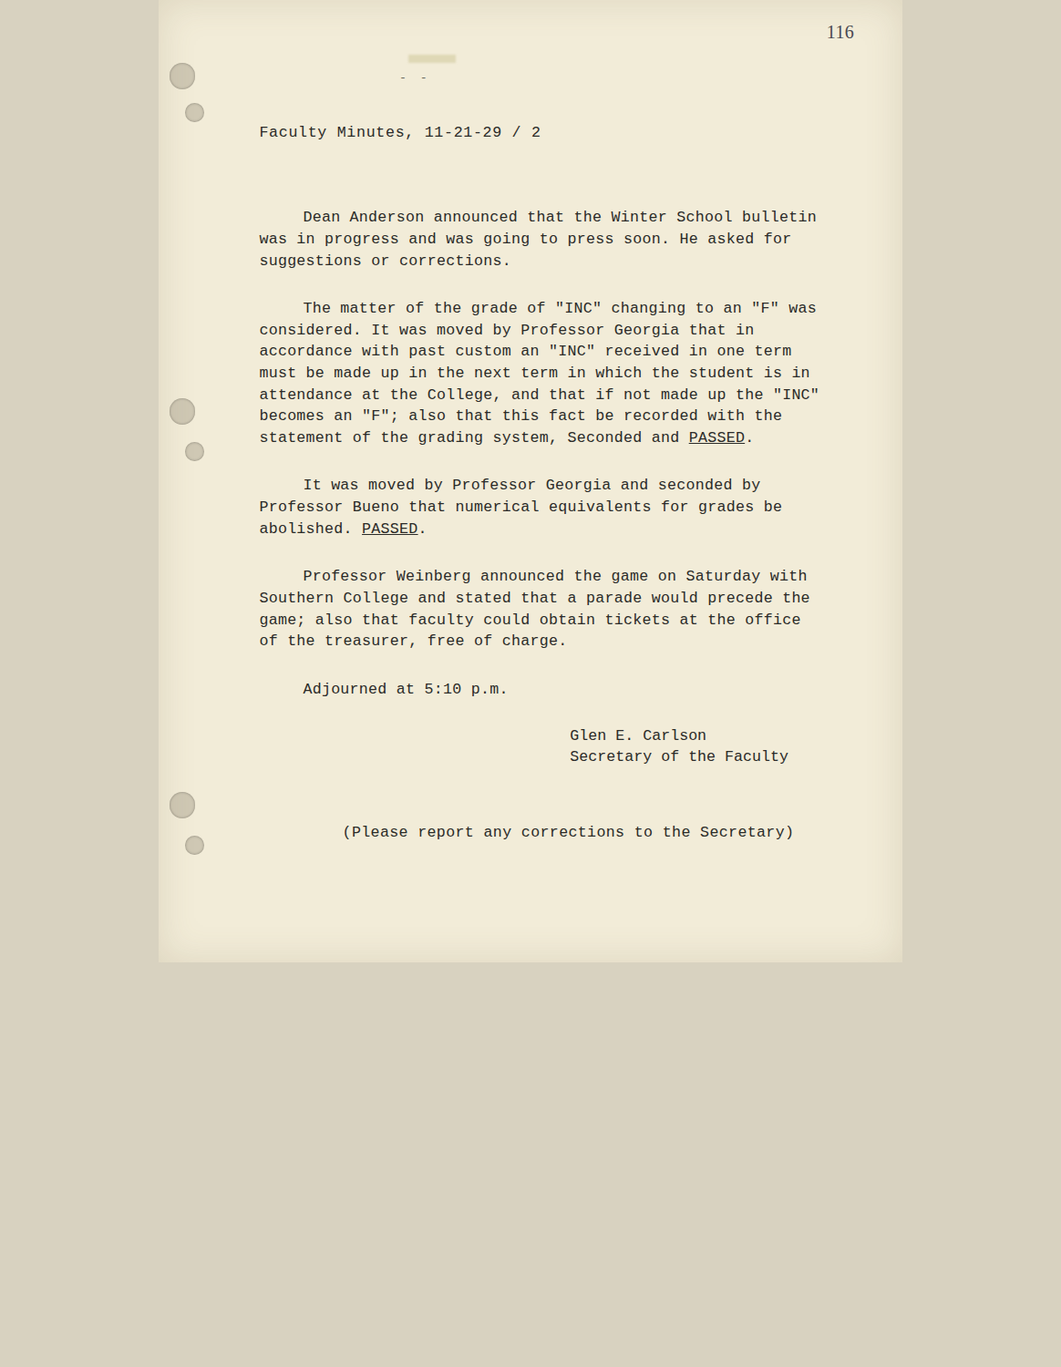116
- -
Faculty Minutes, 11-21-29 / 2
Dean Anderson announced that the Winter School bulletin was in progress and was going to press soon. He asked for suggestions or corrections.
The matter of the grade of "INC" changing to an "F" was considered. It was moved by Professor Georgia that in accordance with past custom an "INC" received in one term must be made up in the next term in which the student is in attendance at the College, and that if not made up the "INC" becomes an "F"; also that this fact be recorded with the statement of the grading system, Seconded and PASSED.
It was moved by Professor Georgia and seconded by Professor Bueno that numerical equivalents for grades be abolished. PASSED.
Professor Weinberg announced the game on Saturday with Southern College and stated that a parade would precede the game; also that faculty could obtain tickets at the office of the treasurer, free of charge.
Adjourned at 5:10 p.m.
Glen E. Carlson
Secretary of the Faculty
(Please report any corrections to the Secretary)